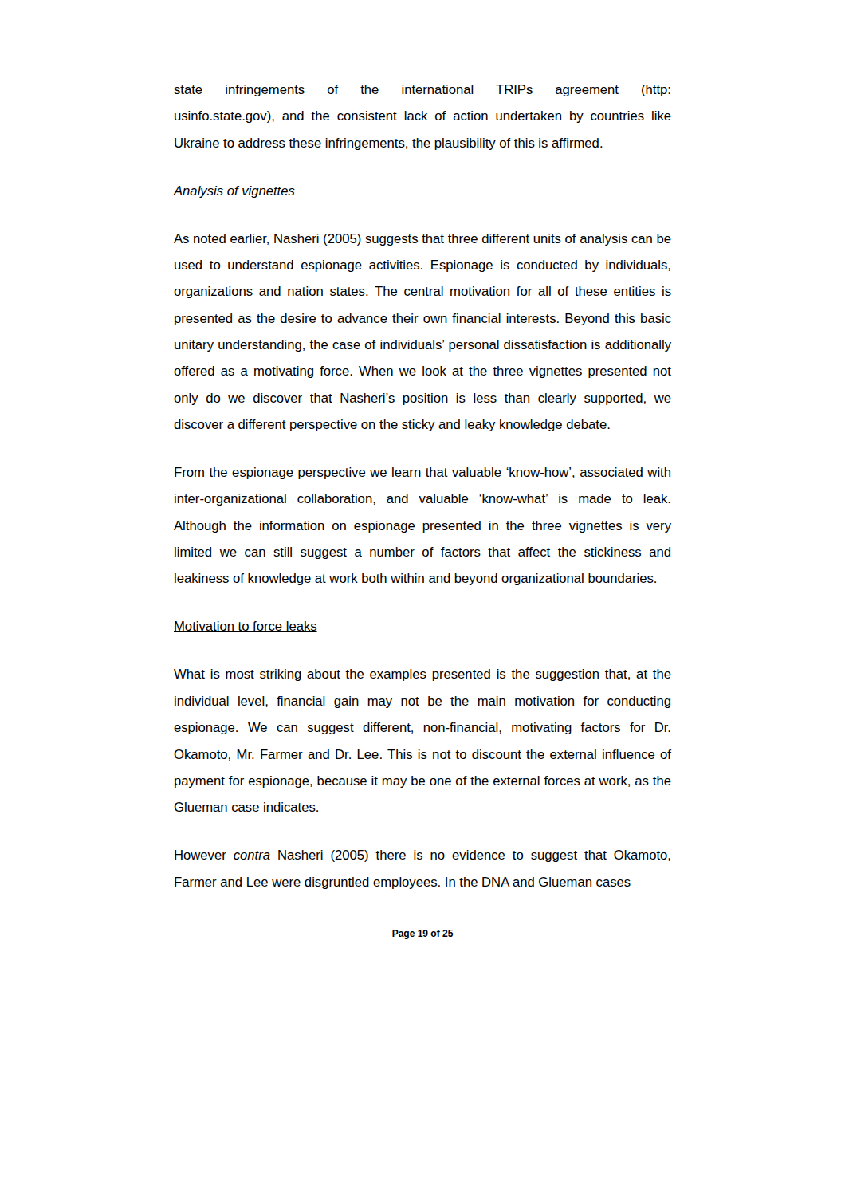state infringements of the international TRIPs agreement (http: usinfo.state.gov), and the consistent lack of action undertaken by countries like Ukraine to address these infringements, the plausibility of this is affirmed.
Analysis of vignettes
As noted earlier, Nasheri (2005) suggests that three different units of analysis can be used to understand espionage activities. Espionage is conducted by individuals, organizations and nation states. The central motivation for all of these entities is presented as the desire to advance their own financial interests. Beyond this basic unitary understanding, the case of individuals’ personal dissatisfaction is additionally offered as a motivating force. When we look at the three vignettes presented not only do we discover that Nasheri’s position is less than clearly supported, we discover a different perspective on the sticky and leaky knowledge debate.
From the espionage perspective we learn that valuable ‘know-how’, associated with inter-organizational collaboration, and valuable ‘know-what’ is made to leak. Although the information on espionage presented in the three vignettes is very limited we can still suggest a number of factors that affect the stickiness and leakiness of knowledge at work both within and beyond organizational boundaries.
Motivation to force leaks
What is most striking about the examples presented is the suggestion that, at the individual level, financial gain may not be the main motivation for conducting espionage. We can suggest different, non-financial, motivating factors for Dr. Okamoto, Mr. Farmer and Dr. Lee. This is not to discount the external influence of payment for espionage, because it may be one of the external forces at work, as the Glueman case indicates.
However contra Nasheri (2005) there is no evidence to suggest that Okamoto, Farmer and Lee were disgruntled employees. In the DNA and Glueman cases
Page 19 of 25